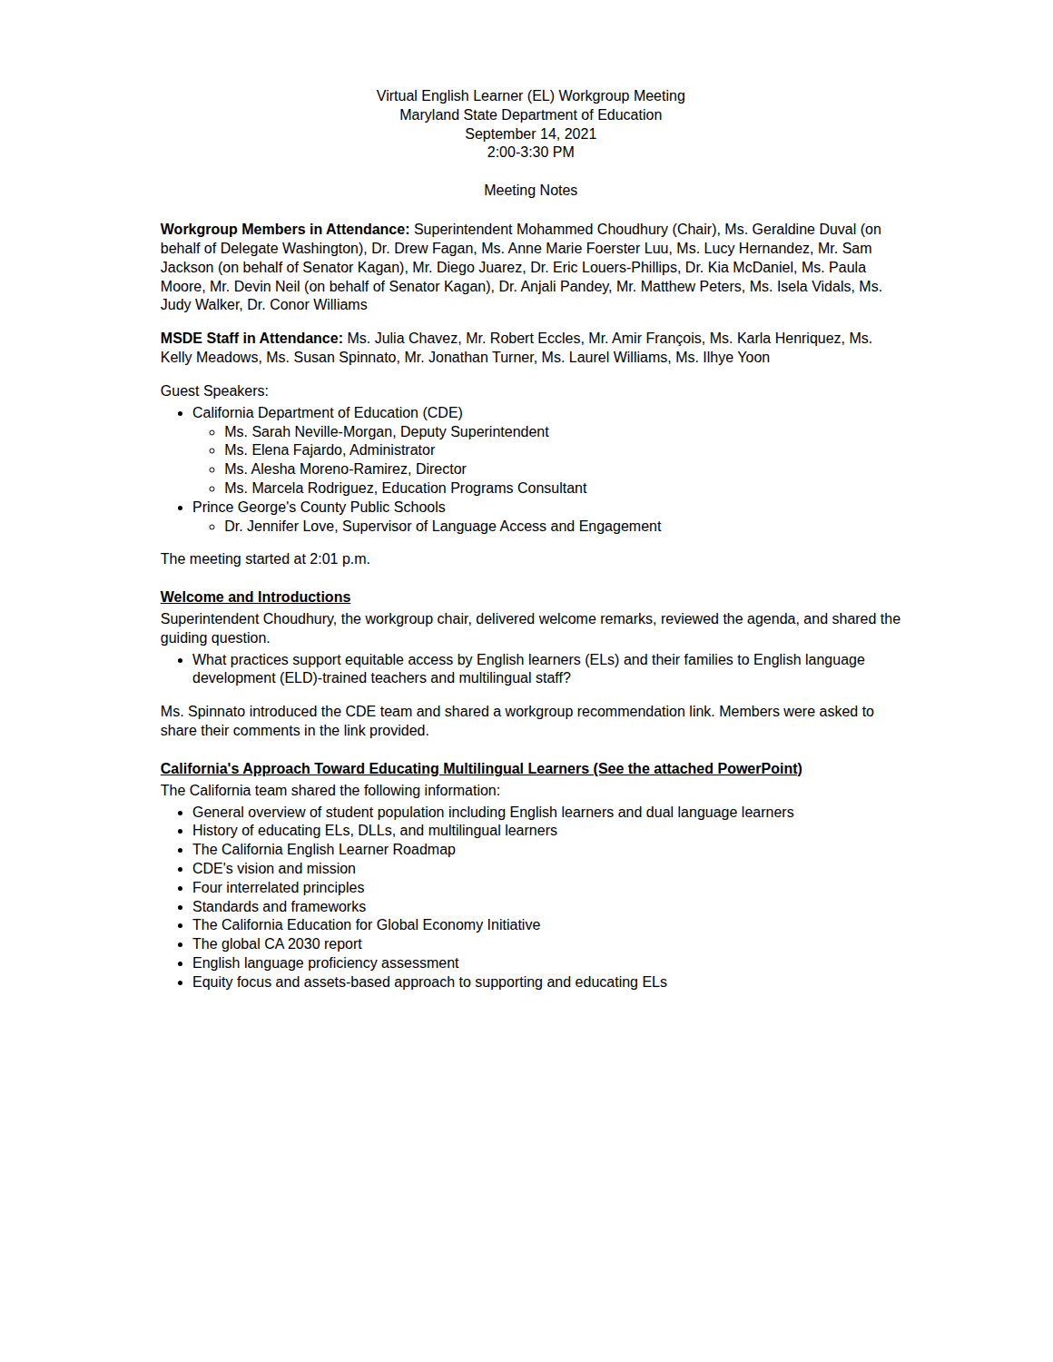Virtual English Learner (EL) Workgroup Meeting
Maryland State Department of Education
September 14, 2021
2:00-3:30 PM
Meeting Notes
Workgroup Members in Attendance: Superintendent Mohammed Choudhury (Chair), Ms. Geraldine Duval (on behalf of Delegate Washington), Dr. Drew Fagan, Ms. Anne Marie Foerster Luu, Ms. Lucy Hernandez, Mr. Sam Jackson (on behalf of Senator Kagan), Mr. Diego Juarez, Dr. Eric Louers-Phillips, Dr. Kia McDaniel, Ms. Paula Moore, Mr. Devin Neil (on behalf of Senator Kagan), Dr. Anjali Pandey, Mr. Matthew Peters, Ms. Isela Vidals, Ms. Judy Walker, Dr. Conor Williams
MSDE Staff in Attendance: Ms. Julia Chavez, Mr. Robert Eccles, Mr. Amir François, Ms. Karla Henriquez, Ms. Kelly Meadows, Ms. Susan Spinnato, Mr. Jonathan Turner, Ms. Laurel Williams, Ms. Ilhye Yoon
Guest Speakers:
California Department of Education (CDE)
Ms. Sarah Neville-Morgan, Deputy Superintendent
Ms. Elena Fajardo, Administrator
Ms. Alesha Moreno-Ramirez, Director
Ms. Marcela Rodriguez, Education Programs Consultant
Prince George's County Public Schools
Dr. Jennifer Love, Supervisor of Language Access and Engagement
The meeting started at 2:01 p.m.
Welcome and Introductions
Superintendent Choudhury, the workgroup chair, delivered welcome remarks, reviewed the agenda, and shared the guiding question.
What practices support equitable access by English learners (ELs) and their families to English language development (ELD)-trained teachers and multilingual staff?
Ms. Spinnato introduced the CDE team and shared a workgroup recommendation link. Members were asked to share their comments in the link provided.
California's Approach Toward Educating Multilingual Learners (See the attached PowerPoint)
The California team shared the following information:
General overview of student population including English learners and dual language learners
History of educating ELs, DLLs, and multilingual learners
The California English Learner Roadmap
CDE's vision and mission
Four interrelated principles
Standards and frameworks
The California Education for Global Economy Initiative
The global CA 2030 report
English language proficiency assessment
Equity focus and assets-based approach to supporting and educating ELs